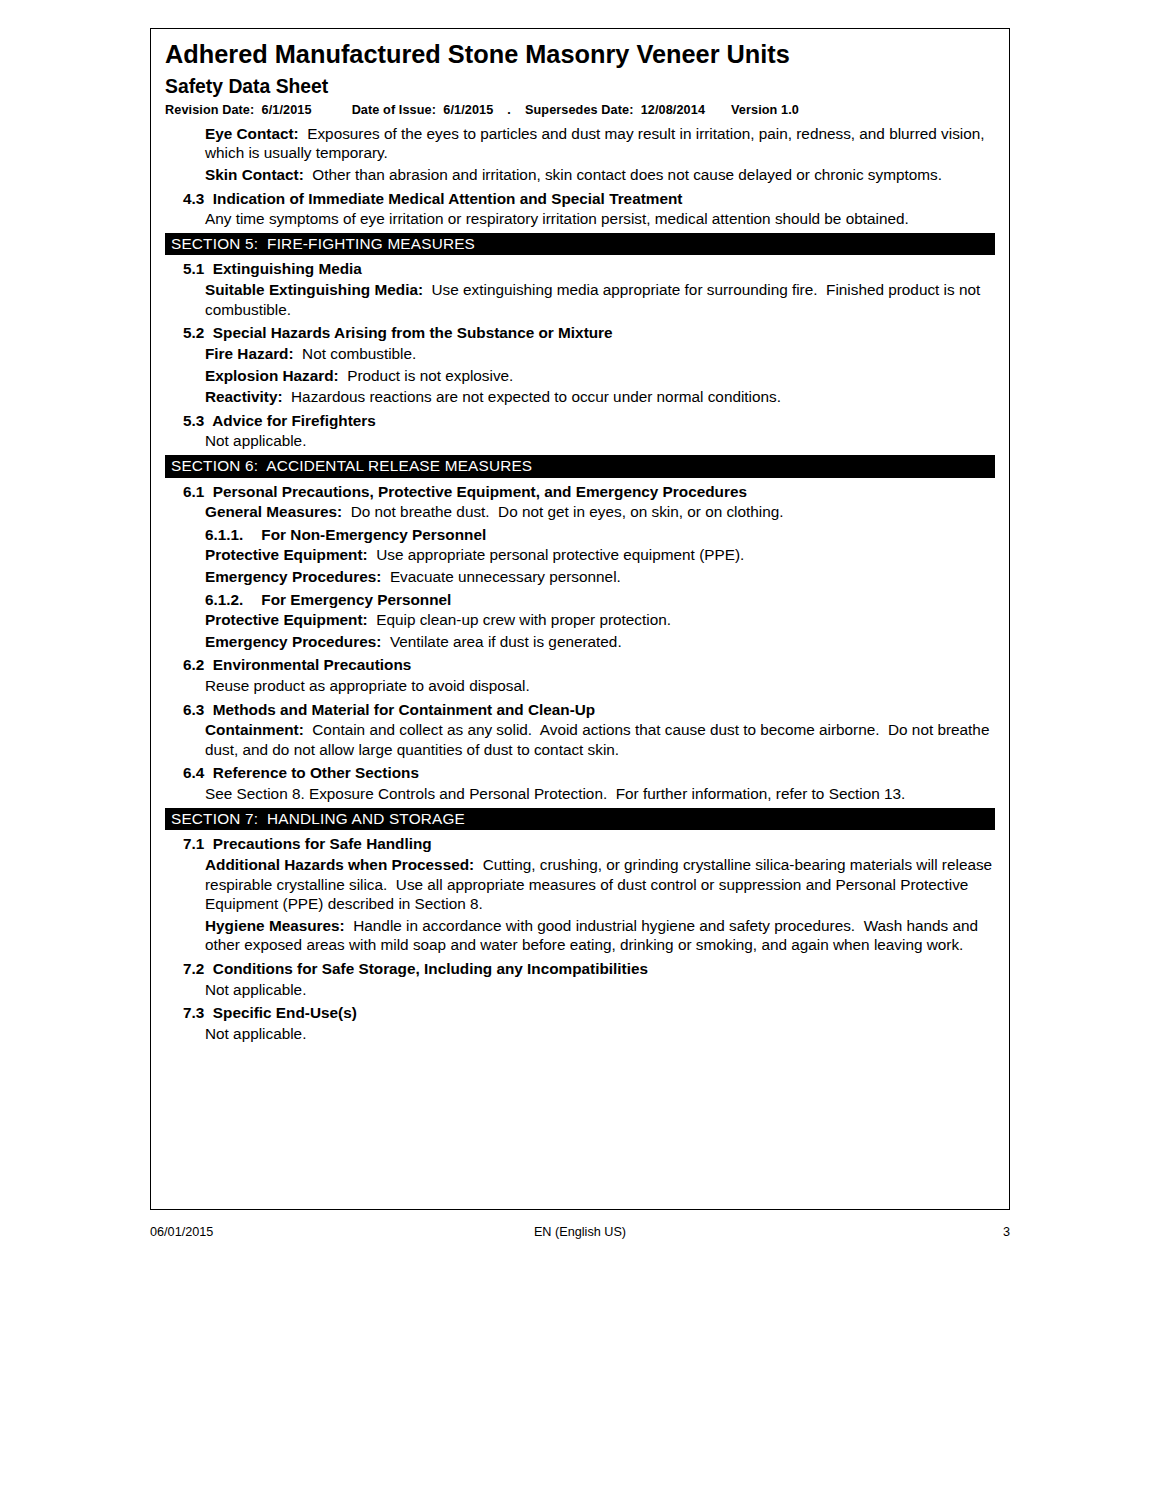Adhered Manufactured Stone Masonry Veneer Units
Safety Data Sheet
Revision Date: 6/1/2015 Date of Issue: 6/1/2015 . Supersedes Date: 12/08/2014 Version 1.0
Eye Contact: Exposures of the eyes to particles and dust may result in irritation, pain, redness, and blurred vision, which is usually temporary.
Skin Contact: Other than abrasion and irritation, skin contact does not cause delayed or chronic symptoms.
4.3 Indication of Immediate Medical Attention and Special Treatment
Any time symptoms of eye irritation or respiratory irritation persist, medical attention should be obtained.
SECTION 5: FIRE-FIGHTING MEASURES
5.1 Extinguishing Media
Suitable Extinguishing Media: Use extinguishing media appropriate for surrounding fire. Finished product is not combustible.
5.2 Special Hazards Arising from the Substance or Mixture
Fire Hazard: Not combustible.
Explosion Hazard: Product is not explosive.
Reactivity: Hazardous reactions are not expected to occur under normal conditions.
5.3 Advice for Firefighters
Not applicable.
SECTION 6: ACCIDENTAL RELEASE MEASURES
6.1 Personal Precautions, Protective Equipment, and Emergency Procedures
General Measures: Do not breathe dust. Do not get in eyes, on skin, or on clothing.
6.1.1. For Non-Emergency Personnel
Protective Equipment: Use appropriate personal protective equipment (PPE).
Emergency Procedures: Evacuate unnecessary personnel.
6.1.2. For Emergency Personnel
Protective Equipment: Equip clean-up crew with proper protection.
Emergency Procedures: Ventilate area if dust is generated.
6.2 Environmental Precautions
Reuse product as appropriate to avoid disposal.
6.3 Methods and Material for Containment and Clean-Up
Containment: Contain and collect as any solid. Avoid actions that cause dust to become airborne. Do not breathe dust, and do not allow large quantities of dust to contact skin.
6.4 Reference to Other Sections
See Section 8. Exposure Controls and Personal Protection. For further information, refer to Section 13.
SECTION 7: HANDLING AND STORAGE
7.1 Precautions for Safe Handling
Additional Hazards when Processed: Cutting, crushing, or grinding crystalline silica-bearing materials will release respirable crystalline silica. Use all appropriate measures of dust control or suppression and Personal Protective Equipment (PPE) described in Section 8.
Hygiene Measures: Handle in accordance with good industrial hygiene and safety procedures. Wash hands and other exposed areas with mild soap and water before eating, drinking or smoking, and again when leaving work.
7.2 Conditions for Safe Storage, Including any Incompatibilities
Not applicable.
7.3 Specific End-Use(s)
Not applicable.
06/01/2015
EN (English US)
3